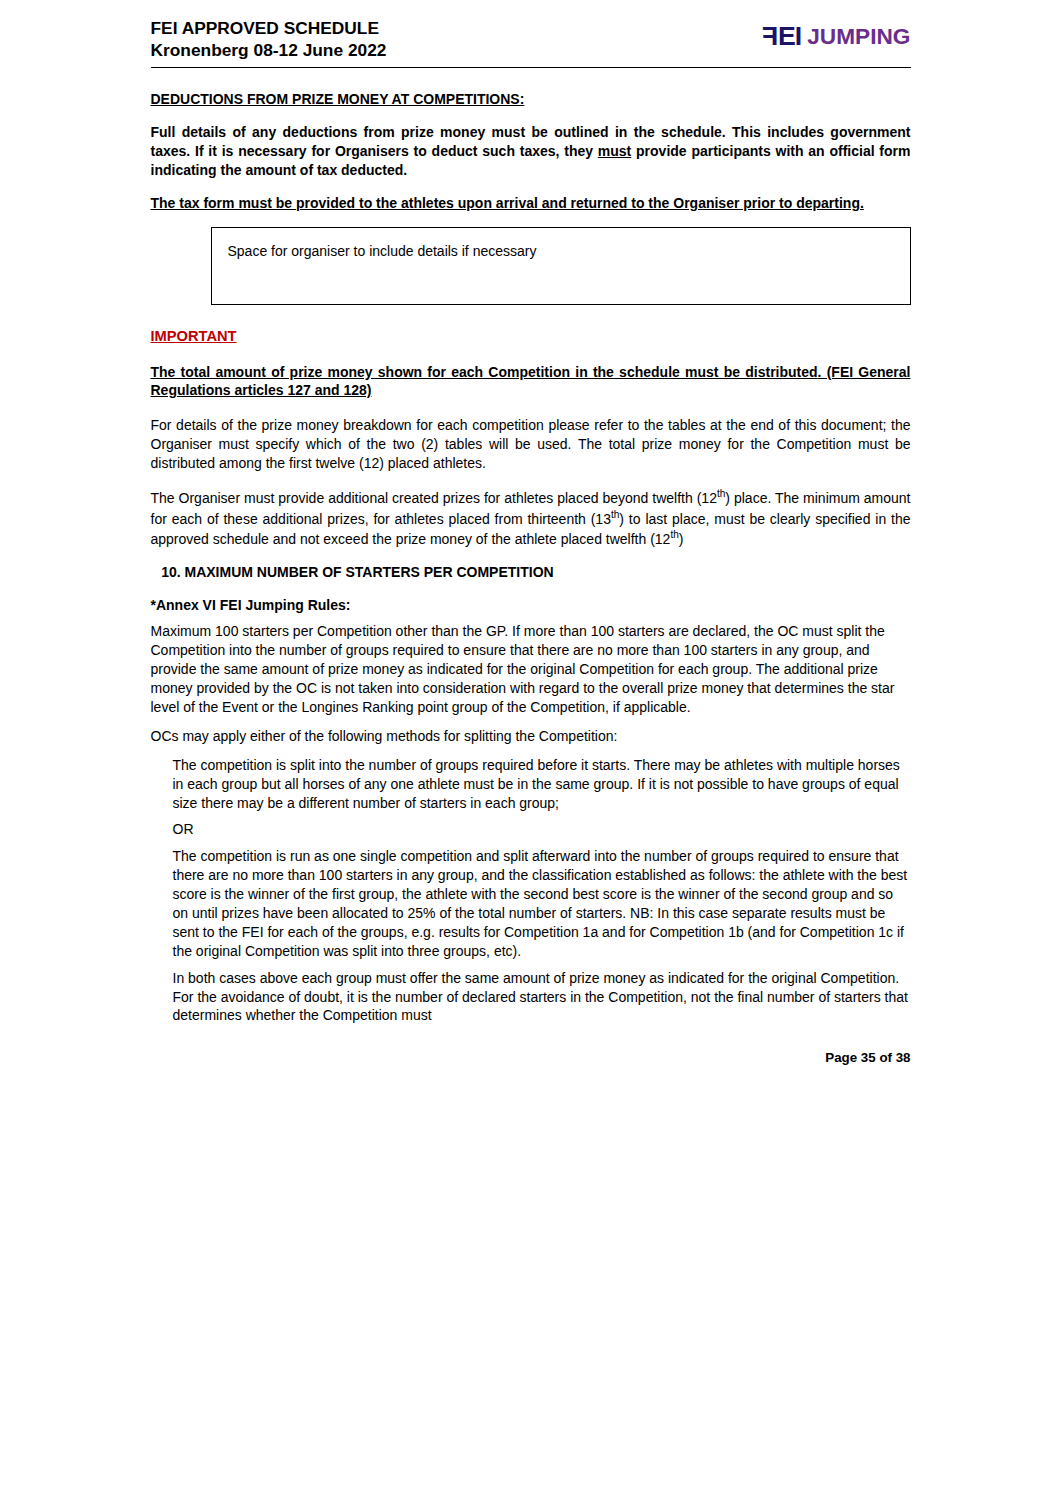FEI APPROVED SCHEDULE
Kronenberg 08-12 June 2022
FEI JUMPING
DEDUCTIONS FROM PRIZE MONEY AT COMPETITIONS:
Full details of any deductions from prize money must be outlined in the schedule. This includes government taxes. If it is necessary for Organisers to deduct such taxes, they must provide participants with an official form indicating the amount of tax deducted.
The tax form must be provided to the athletes upon arrival and returned to the Organiser prior to departing.
Space for organiser to include details if necessary
IMPORTANT
The total amount of prize money shown for each Competition in the schedule must be distributed. (FEI General Regulations articles 127 and 128)
For details of the prize money breakdown for each competition please refer to the tables at the end of this document; the Organiser must specify which of the two (2) tables will be used. The total prize money for the Competition must be distributed among the first twelve (12) placed athletes.
The Organiser must provide additional created prizes for athletes placed beyond twelfth (12th) place. The minimum amount for each of these additional prizes, for athletes placed from thirteenth (13th) to last place, must be clearly specified in the approved schedule and not exceed the prize money of the athlete placed twelfth (12th)
MAXIMUM NUMBER OF STARTERS PER COMPETITION
*Annex VI FEI Jumping Rules:
Maximum 100 starters per Competition other than the GP. If more than 100 starters are declared, the OC must split the Competition into the number of groups required to ensure that there are no more than 100 starters in any group, and provide the same amount of prize money as indicated for the original Competition for each group. The additional prize money provided by the OC is not taken into consideration with regard to the overall prize money that determines the star level of the Event or the Longines Ranking point group of the Competition, if applicable.
OCs may apply either of the following methods for splitting the Competition:
The competition is split into the number of groups required before it starts. There may be athletes with multiple horses in each group but all horses of any one athlete must be in the same group. If it is not possible to have groups of equal size there may be a different number of starters in each group;
OR
The competition is run as one single competition and split afterward into the number of groups required to ensure that there are no more than 100 starters in any group, and the classification established as follows: the athlete with the best score is the winner of the first group, the athlete with the second best score is the winner of the second group and so on until prizes have been allocated to 25% of the total number of starters. NB: In this case separate results must be sent to the FEI for each of the groups, e.g. results for Competition 1a and for Competition 1b (and for Competition 1c if the original Competition was split into three groups, etc).
In both cases above each group must offer the same amount of prize money as indicated for the original Competition. For the avoidance of doubt, it is the number of declared starters in the Competition, not the final number of starters that determines whether the Competition must
Page 35 of 38